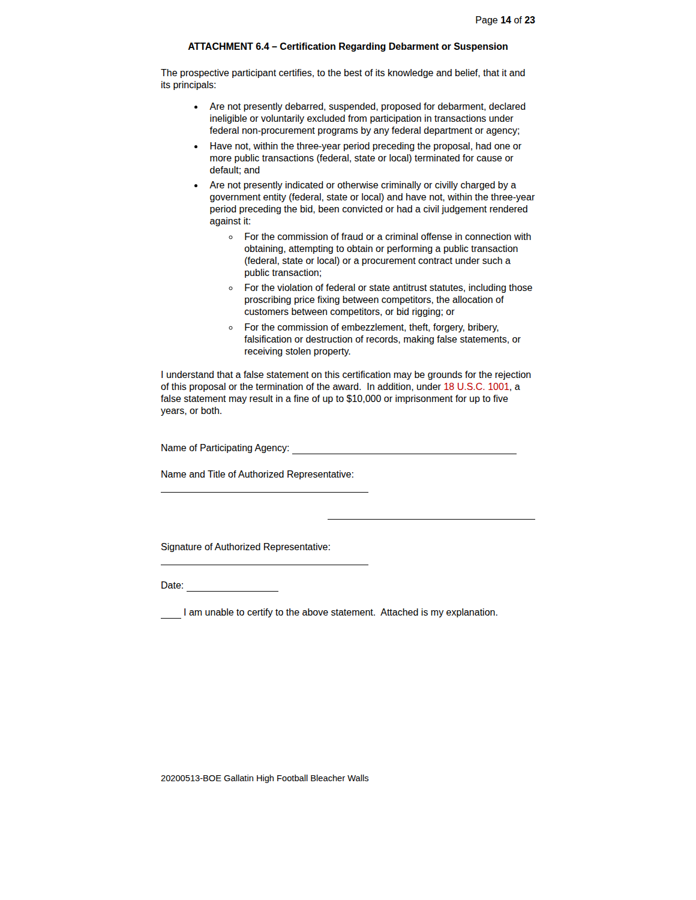Page 14 of 23
ATTACHMENT 6.4 – Certification Regarding Debarment or Suspension
The prospective participant certifies, to the best of its knowledge and belief, that it and its principals:
Are not presently debarred, suspended, proposed for debarment, declared ineligible or voluntarily excluded from participation in transactions under federal non-procurement programs by any federal department or agency;
Have not, within the three-year period preceding the proposal, had one or more public transactions (federal, state or local) terminated for cause or default; and
Are not presently indicated or otherwise criminally or civilly charged by a government entity (federal, state or local) and have not, within the three-year period preceding the bid, been convicted or had a civil judgement rendered against it:
For the commission of fraud or a criminal offense in connection with obtaining, attempting to obtain or performing a public transaction (federal, state or local) or a procurement contract under such a public transaction;
For the violation of federal or state antitrust statutes, including those proscribing price fixing between competitors, the allocation of customers between competitors, or bid rigging; or
For the commission of embezzlement, theft, forgery, bribery, falsification or destruction of records, making false statements, or receiving stolen property.
I understand that a false statement on this certification may be grounds for the rejection of this proposal or the termination of the award. In addition, under 18 U.S.C. 1001, a false statement may result in a fine of up to $10,000 or imprisonment for up to five years, or both.
Name of Participating Agency:
Name and Title of Authorized Representative:
Signature of Authorized Representative:
Date:
I am unable to certify to the above statement. Attached is my explanation.
20200513-BOE Gallatin High Football Bleacher Walls